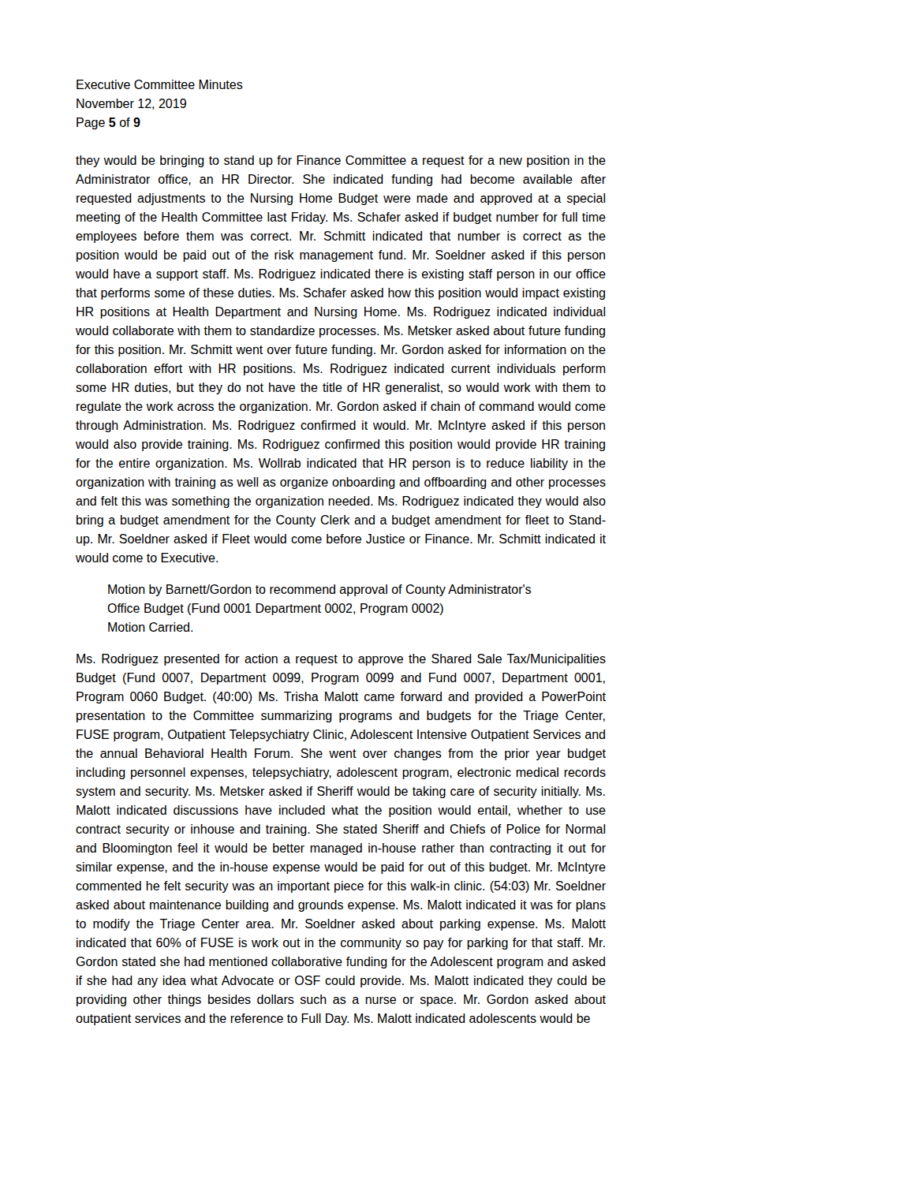Executive Committee Minutes
November 12, 2019
Page 5 of 9
they would be bringing to stand up for Finance Committee a request for a new position in the Administrator office, an HR Director. She indicated funding had become available after requested adjustments to the Nursing Home Budget were made and approved at a special meeting of the Health Committee last Friday. Ms. Schafer asked if budget number for full time employees before them was correct. Mr. Schmitt indicated that number is correct as the position would be paid out of the risk management fund. Mr. Soeldner asked if this person would have a support staff. Ms. Rodriguez indicated there is existing staff person in our office that performs some of these duties. Ms. Schafer asked how this position would impact existing HR positions at Health Department and Nursing Home. Ms. Rodriguez indicated individual would collaborate with them to standardize processes. Ms. Metsker asked about future funding for this position. Mr. Schmitt went over future funding. Mr. Gordon asked for information on the collaboration effort with HR positions. Ms. Rodriguez indicated current individuals perform some HR duties, but they do not have the title of HR generalist, so would work with them to regulate the work across the organization. Mr. Gordon asked if chain of command would come through Administration. Ms. Rodriguez confirmed it would. Mr. McIntyre asked if this person would also provide training. Ms. Rodriguez confirmed this position would provide HR training for the entire organization. Ms. Wollrab indicated that HR person is to reduce liability in the organization with training as well as organize onboarding and offboarding and other processes and felt this was something the organization needed. Ms. Rodriguez indicated they would also bring a budget amendment for the County Clerk and a budget amendment for fleet to Stand-up. Mr. Soeldner asked if Fleet would come before Justice or Finance. Mr. Schmitt indicated it would come to Executive.
Motion by Barnett/Gordon to recommend approval of County Administrator's
Office Budget (Fund 0001 Department 0002, Program 0002)
Motion Carried.
Ms. Rodriguez presented for action a request to approve the Shared Sale Tax/Municipalities Budget (Fund 0007, Department 0099, Program 0099 and Fund 0007, Department 0001, Program 0060 Budget. (40:00) Ms. Trisha Malott came forward and provided a PowerPoint presentation to the Committee summarizing programs and budgets for the Triage Center, FUSE program, Outpatient Telepsychiatry Clinic, Adolescent Intensive Outpatient Services and the annual Behavioral Health Forum. She went over changes from the prior year budget including personnel expenses, telepsychiatry, adolescent program, electronic medical records system and security. Ms. Metsker asked if Sheriff would be taking care of security initially. Ms. Malott indicated discussions have included what the position would entail, whether to use contract security or inhouse and training. She stated Sheriff and Chiefs of Police for Normal and Bloomington feel it would be better managed in-house rather than contracting it out for similar expense, and the in-house expense would be paid for out of this budget. Mr. McIntyre commented he felt security was an important piece for this walk-in clinic. (54:03) Mr. Soeldner asked about maintenance building and grounds expense. Ms. Malott indicated it was for plans to modify the Triage Center area. Mr. Soeldner asked about parking expense. Ms. Malott indicated that 60% of FUSE is work out in the community so pay for parking for that staff. Mr. Gordon stated she had mentioned collaborative funding for the Adolescent program and asked if she had any idea what Advocate or OSF could provide. Ms. Malott indicated they could be providing other things besides dollars such as a nurse or space. Mr. Gordon asked about outpatient services and the reference to Full Day. Ms. Malott indicated adolescents would be